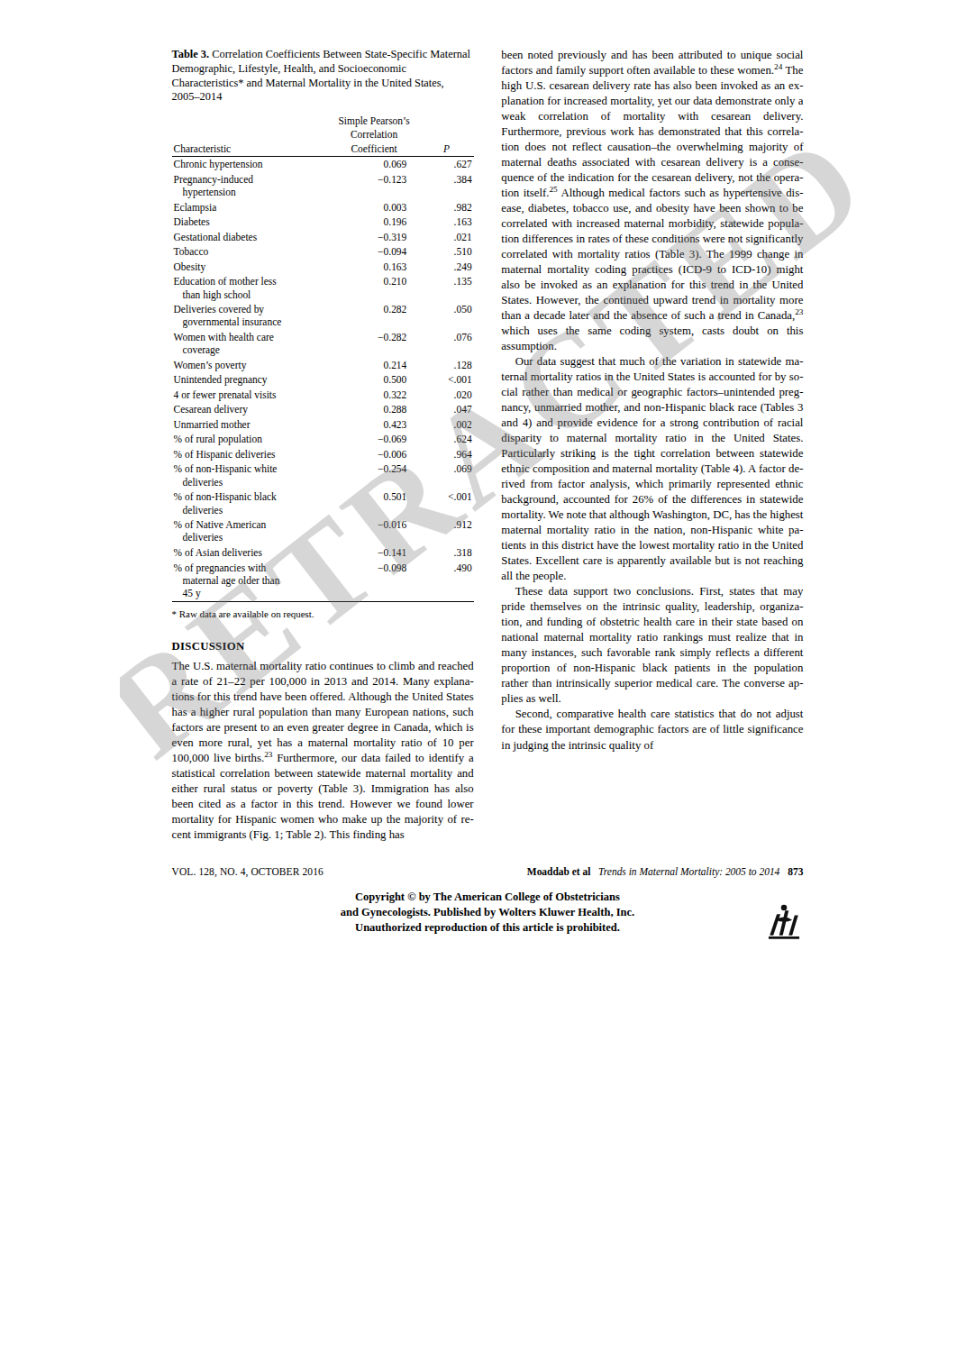Table 3. Correlation Coefficients Between State-Specific Maternal Demographic, Lifestyle, Health, and Socioeconomic Characteristics* and Maternal Mortality in the United States, 2005–2014
| | Simple Pearson’s Correlation | |
| --- | --- | --- |
| Characteristic | Coefficient | P |
| Chronic hypertension | 0.069 | .627 |
| Pregnancy-induced hypertension | −0.123 | .384 |
| Eclampsia | 0.003 | .982 |
| Diabetes | 0.196 | .163 |
| Gestational diabetes | −0.319 | .021 |
| Tobacco | −0.094 | .510 |
| Obesity | 0.163 | .249 |
| Education of mother less than high school | 0.210 | .135 |
| Deliveries covered by governmental insurance | 0.282 | .050 |
| Women with health care coverage | −0.282 | .076 |
| Women’s poverty | 0.214 | .128 |
| Unintended pregnancy | 0.500 | <.001 |
| 4 or fewer prenatal visits | 0.322 | .020 |
| Cesarean delivery | 0.288 | .047 |
| Unmarried mother | 0.423 | .002 |
| % of rural population | −0.069 | .624 |
| % of Hispanic deliveries | −0.006 | .964 |
| % of non-Hispanic white deliveries | −0.254 | .069 |
| % of non-Hispanic black deliveries | 0.501 | <.001 |
| % of Native American deliveries | −0.016 | .912 |
| % of Asian deliveries | −0.141 | .318 |
| % of pregnancies with maternal age older than 45 y | −0.098 | .490 |
* Raw data are available on request.
DISCUSSION
The U.S. maternal mortality ratio continues to climb and reached a rate of 21–22 per 100,000 in 2013 and 2014. Many explanations for this trend have been offered. Although the United States has a higher rural population than many European nations, such factors are present to an even greater degree in Canada, which is even more rural, yet has a maternal mortality ratio of 10 per 100,000 live births.23 Furthermore, our data failed to identify a statistical correlation between statewide maternal mortality and either rural status or poverty (Table 3). Immigration has also been cited as a factor in this trend. However we found lower mortality for Hispanic women who make up the majority of recent immigrants (Fig. 1; Table 2). This finding has
been noted previously and has been attributed to unique social factors and family support often available to these women.24 The high U.S. cesarean delivery rate has also been invoked as an explanation for increased mortality, yet our data demonstrate only a weak correlation of mortality with cesarean delivery. Furthermore, previous work has demonstrated that this correlation does not reflect causation–the overwhelming majority of maternal deaths associated with cesarean delivery is a consequence of the indication for the cesarean delivery, not the operation itself.25 Although medical factors such as hypertensive disease, diabetes, tobacco use, and obesity have been shown to be correlated with increased maternal morbidity, statewide population differences in rates of these conditions were not significantly correlated with mortality ratios (Table 3). The 1999 change in maternal mortality coding practices (ICD-9 to ICD-10) might also be invoked as an explanation for this trend in the United States. However, the continued upward trend in mortality more than a decade later and the absence of such a trend in Canada,23 which uses the same coding system, casts doubt on this assumption.
Our data suggest that much of the variation in statewide maternal mortality ratios in the United States is accounted for by social rather than medical or geographic factors–unintended pregnancy, unmarried mother, and non-Hispanic black race (Tables 3 and 4) and provide evidence for a strong contribution of racial disparity to maternal mortality ratio in the United States. Particularly striking is the tight correlation between statewide ethnic composition and maternal mortality (Table 4). A factor derived from factor analysis, which primarily represented ethnic background, accounted for 26% of the differences in statewide mortality. We note that although Washington, DC, has the highest maternal mortality ratio in the nation, non-Hispanic white patients in this district have the lowest mortality ratio in the United States. Excellent care is apparently available but is not reaching all the people.
These data support two conclusions. First, states that may pride themselves on the intrinsic quality, leadership, organization, and funding of obstetric health care in their state based on national maternal mortality ratio rankings must realize that in many instances, such favorable rank simply reflects a different proportion of non-Hispanic black patients in the population rather than intrinsically superior medical care. The converse applies as well.
Second, comparative health care statistics that do not adjust for these important demographic factors are of little significance in judging the intrinsic quality of
VOL. 128, NO. 4, OCTOBER 2016
Moaddab et al Trends in Maternal Mortality: 2005 to 2014 873
Copyright © by The American College of Obstetricians
and Gynecologists. Published by Wolters Kluwer Health, Inc.
Unauthorized reproduction of this article is prohibited.
RETRACTED